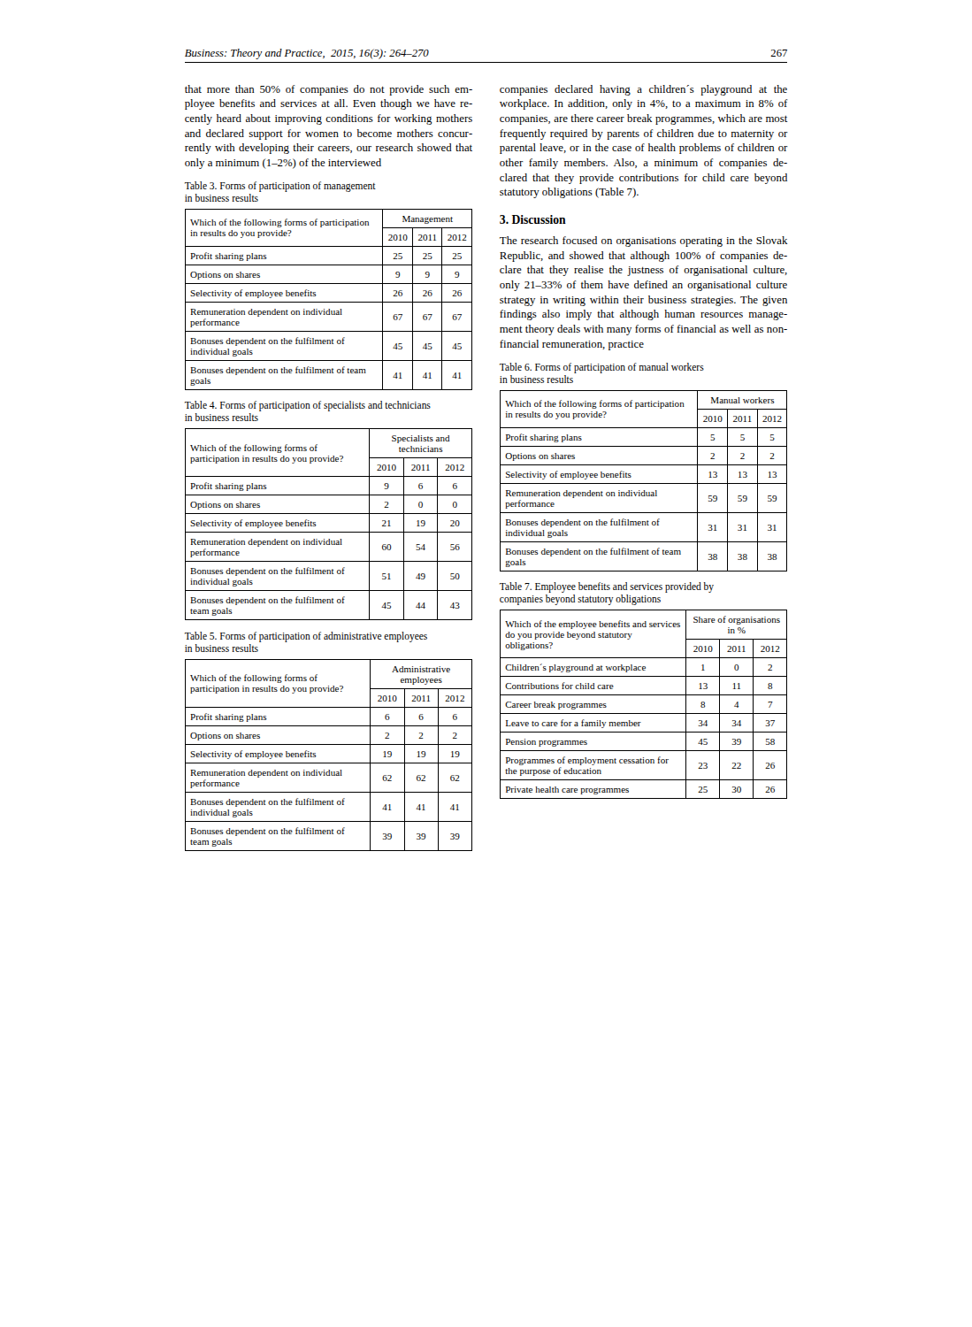Business: Theory and Practice, 2015, 16(3): 264–270
267
that more than 50% of companies do not provide such employee benefits and services at all. Even though we have recently heard about improving conditions for working mothers and declared support for women to become mothers concurrently with developing their careers, our research showed that only a minimum (1–2%) of the interviewed
Table 3. Forms of participation of management
in business results
| Which of the following forms of participation in results do you provide? | Management |
| --- | --- |
| 2010 | 2011 | 2012 |
| Profit sharing plans | 25 | 25 | 25 |
| Options on shares | 9 | 9 | 9 |
| Selectivity of employee benefits | 26 | 26 | 26 |
| Remuneration dependent on individual performance | 67 | 67 | 67 |
| Bonuses dependent on the fulfilment of individual goals | 45 | 45 | 45 |
| Bonuses dependent on the fulfilment of team goals | 41 | 41 | 41 |
Table 4. Forms of participation of specialists and technicians
in business results
| Which of the following forms of participation in results do you provide? | Specialists and technicians |
| --- | --- |
| 2010 | 2011 | 2012 |
| Profit sharing plans | 9 | 6 | 6 |
| Options on shares | 2 | 0 | 0 |
| Selectivity of employee benefits | 21 | 19 | 20 |
| Remuneration dependent on individual performance | 60 | 54 | 56 |
| Bonuses dependent on the fulfilment of individual goals | 51 | 49 | 50 |
| Bonuses dependent on the fulfilment of team goals | 45 | 44 | 43 |
Table 5. Forms of participation of administrative employees
in business results
| Which of the following forms of participation in results do you provide? | Administrative employees |
| --- | --- |
| 2010 | 2011 | 2012 |
| Profit sharing plans | 6 | 6 | 6 |
| Options on shares | 2 | 2 | 2 |
| Selectivity of employee benefits | 19 | 19 | 19 |
| Remuneration dependent on individual performance | 62 | 62 | 62 |
| Bonuses dependent on the fulfilment of individual goals | 41 | 41 | 41 |
| Bonuses dependent on the fulfilment of team goals | 39 | 39 | 39 |
companies declared having a children´s playground at the workplace. In addition, only in 4%, to a maximum in 8% of companies, are there career break programmes, which are most frequently required by parents of children due to maternity or parental leave, or in the case of health problems of children or other family members. Also, a minimum of companies declared that they provide contributions for child care beyond statutory obligations (Table 7).
3. Discussion
The research focused on organisations operating in the Slovak Republic, and showed that although 100% of companies declare that they realise the justness of organisational culture, only 21–33% of them have defined an organisational culture strategy in writing within their business strategies. The given findings also imply that although human resources management theory deals with many forms of financial as well as non-financial remuneration, practice
Table 6. Forms of participation of manual workers
in business results
| Which of the following forms of participation in results do you provide? | Manual workers |
| --- | --- |
| 2010 | 2011 | 2012 |
| Profit sharing plans | 5 | 5 | 5 |
| Options on shares | 2 | 2 | 2 |
| Selectivity of employee benefits | 13 | 13 | 13 |
| Remuneration dependent on individual performance | 59 | 59 | 59 |
| Bonuses dependent on the fulfilment of individual goals | 31 | 31 | 31 |
| Bonuses dependent on the fulfilment of team goals | 38 | 38 | 38 |
Table 7. Employee benefits and services provided by
companies beyond statutory obligations
| Which of the employee benefits and services do you provide beyond statutory obligations? | Share of organisations in % |
| --- | --- |
| 2010 | 2011 | 2012 |
| Children´s playground at workplace | 1 | 0 | 2 |
| Contributions for child care | 13 | 11 | 8 |
| Career break programmes | 8 | 4 | 7 |
| Leave to care for a family member | 34 | 34 | 37 |
| Pension programmes | 45 | 39 | 58 |
| Programmes of employment cessation for the purpose of education | 23 | 22 | 26 |
| Private health care programmes | 25 | 30 | 26 |